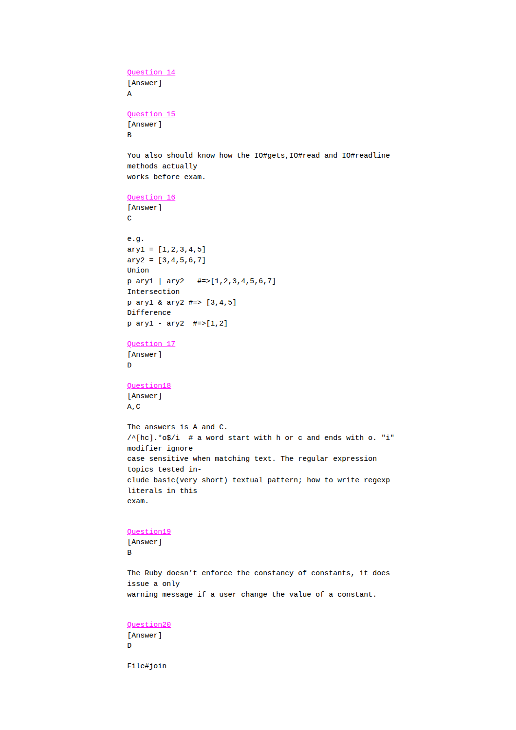Question 14
[Answer]
A
Question 15
[Answer]
B
You also should know how the IO#gets,IO#read and IO#readline methods actually works before exam.
Question 16
[Answer]
C
e.g.
ary1 = [1,2,3,4,5]
ary2 = [3,4,5,6,7]
Union
p ary1 | ary2 #=>[1,2,3,4,5,6,7]
Intersection
p ary1 & ary2 #=> [3,4,5]
Difference
p ary1 - ary2 #=>[1,2]
Question 17
[Answer]
D
Question18
[Answer]
A,C
The answers is A and C.
/^[hc].*o$/i # a word start with h or c and ends with o. "i" modifier ignore case sensitive when matching text. The regular expression topics tested in- clude basic(very short) textual pattern; how to write regexp literals in this exam.
Question19
[Answer]
B
The Ruby doesn’t enforce the constancy of constants, it does issue a only warning message if a user change the value of a constant.
Question20
[Answer]
D
File#join